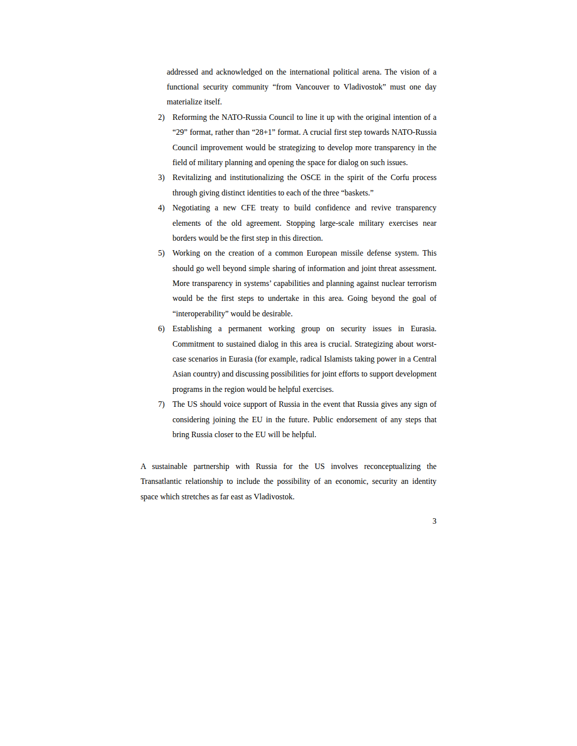addressed and acknowledged on the international political arena. The vision of a functional security community “from Vancouver to Vladivostok” must one day materialize itself.
Reforming the NATO-Russia Council to line it up with the original intention of a “29” format, rather than “28+1” format. A crucial first step towards NATO-Russia Council improvement would be strategizing to develop more transparency in the field of military planning and opening the space for dialog on such issues.
Revitalizing and institutionalizing the OSCE in the spirit of the Corfu process through giving distinct identities to each of the three “baskets.”
Negotiating a new CFE treaty to build confidence and revive transparency elements of the old agreement. Stopping large-scale military exercises near borders would be the first step in this direction.
Working on the creation of a common European missile defense system. This should go well beyond simple sharing of information and joint threat assessment. More transparency in systems’ capabilities and planning against nuclear terrorism would be the first steps to undertake in this area. Going beyond the goal of “interoperability” would be desirable.
Establishing a permanent working group on security issues in Eurasia. Commitment to sustained dialog in this area is crucial. Strategizing about worst-case scenarios in Eurasia (for example, radical Islamists taking power in a Central Asian country) and discussing possibilities for joint efforts to support development programs in the region would be helpful exercises.
The US should voice support of Russia in the event that Russia gives any sign of considering joining the EU in the future. Public endorsement of any steps that bring Russia closer to the EU will be helpful.
A sustainable partnership with Russia for the US involves reconceptualizing the Transatlantic relationship to include the possibility of an economic, security an identity space which stretches as far east as Vladivostok.
3